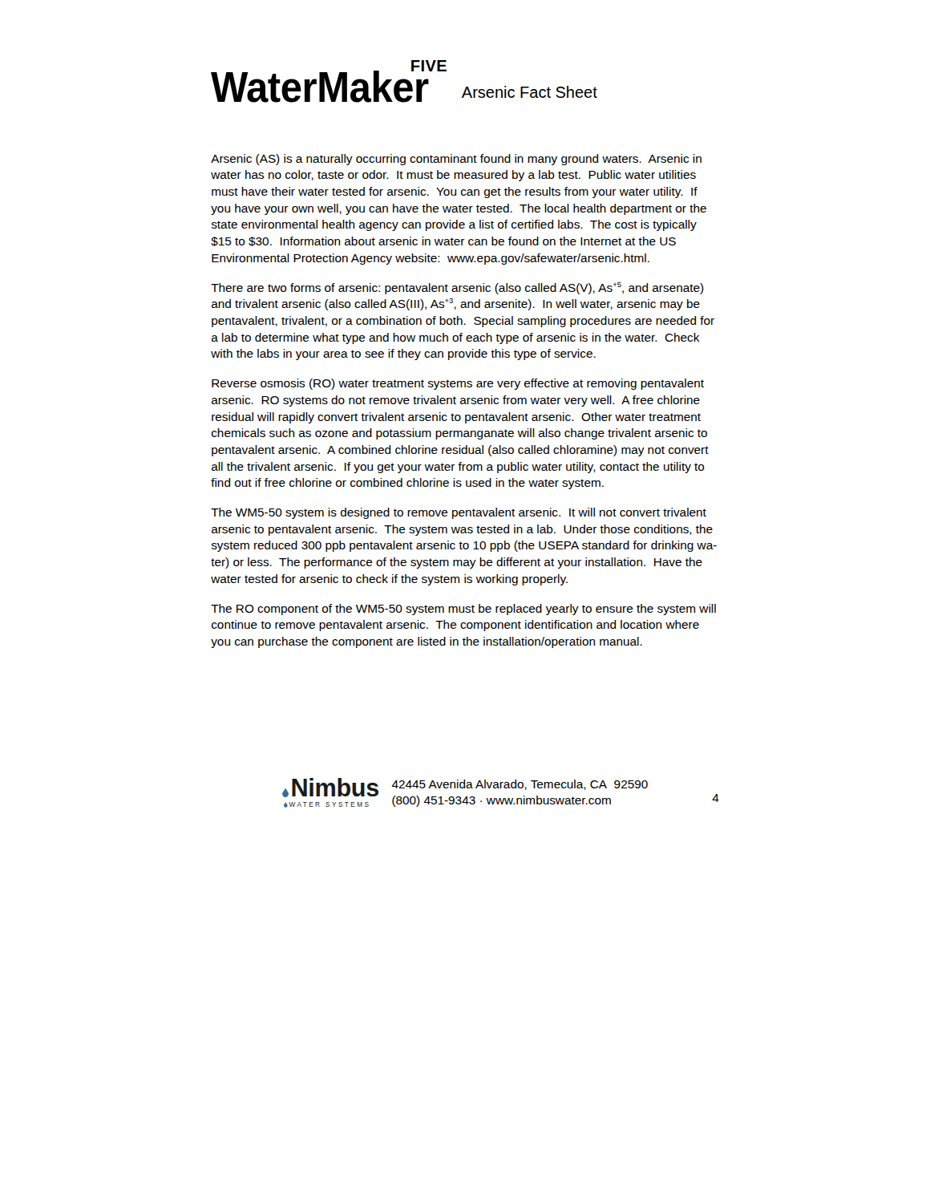WaterMaker FIVE
Arsenic Fact Sheet
Arsenic (AS) is a naturally occurring contaminant found in many ground waters. Arsenic in water has no color, taste or odor. It must be measured by a lab test. Public water utilities must have their water tested for arsenic. You can get the results from your water utility. If you have your own well, you can have the water tested. The local health department or the state environmental health agency can provide a list of certified labs. The cost is typically $15 to $30. Information about arsenic in water can be found on the Internet at the US Environmental Protection Agency website: www.epa.gov/safewater/arsenic.html.
There are two forms of arsenic: pentavalent arsenic (also called AS(V), As+5, and arsenate) and trivalent arsenic (also called AS(III), As+3, and arsenite). In well water, arsenic may be pentavalent, trivalent, or a combination of both. Special sampling procedures are needed for a lab to determine what type and how much of each type of arsenic is in the water. Check with the labs in your area to see if they can provide this type of service.
Reverse osmosis (RO) water treatment systems are very effective at removing pentavalent arsenic. RO systems do not remove trivalent arsenic from water very well. A free chlorine residual will rapidly convert trivalent arsenic to pentavalent arsenic. Other water treatment chemicals such as ozone and potassium permanganate will also change trivalent arsenic to pentavalent arsenic. A combined chlorine residual (also called chloramine) may not convert all the trivalent arsenic. If you get your water from a public water utility, contact the utility to find out if free chlorine or combined chlorine is used in the water system.
The WM5-50 system is designed to remove pentavalent arsenic. It will not convert trivalent arsenic to pentavalent arsenic. The system was tested in a lab. Under those conditions, the system reduced 300 ppb pentavalent arsenic to 10 ppb (the USEPA standard for drinking water) or less. The performance of the system may be different at your installation. Have the water tested for arsenic to check if the system is working properly.
The RO component of the WM5-50 system must be replaced yearly to ensure the system will continue to remove pentavalent arsenic. The component identification and location where you can purchase the component are listed in the installation/operation manual.
Nimbus
WATER SYSTEMS
42445 Avenida Alvarado, Temecula, CA 92590
(800) 451-9343 · www.nimbuswater.com
4